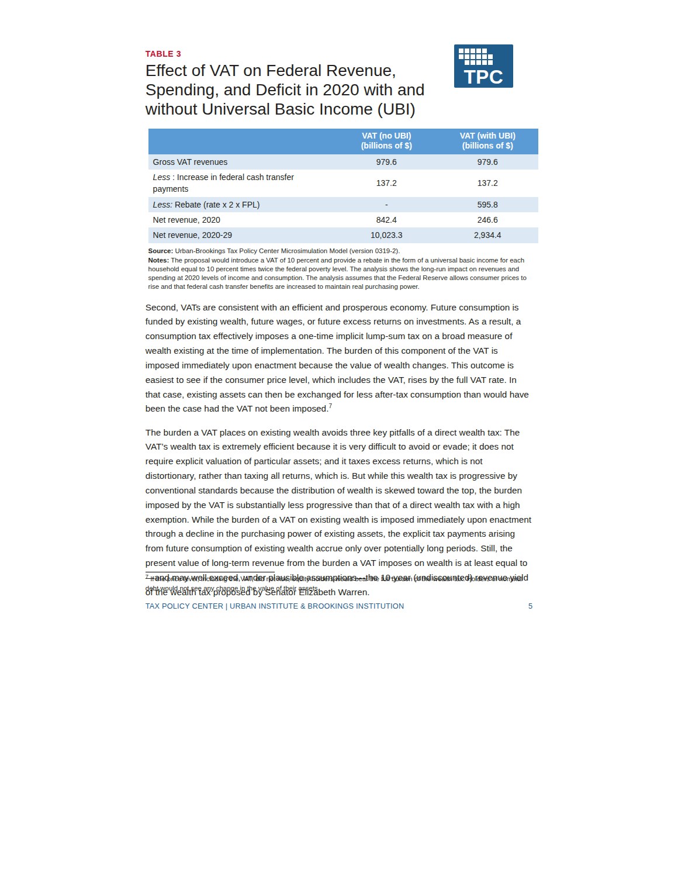TPC
Table 3
Effect of VAT on Federal Revenue, Spending, and Deficit in 2020 with and without Universal Basic Income (UBI)
| | VAT (no UBI) (billions of $) | VAT (with UBI) (billions of $) |
| --- | --- | --- |
| Gross VAT revenues | 979.6 | 979.6 |
| Less : Increase in federal cash transfer payments | 137.2 | 137.2 |
| Less: Rebate (rate x 2 x FPL) | - | 595.8 |
| Net revenue, 2020 | 842.4 | 246.6 |
| Net revenue, 2020-29 | 10,023.3 | 2,934.4 |
Source: Urban-Brookings Tax Policy Center Microsimulation Model (version 0319-2).
Notes: The proposal would introduce a VAT of 10 percent and provide a rebate in the form of a universal basic income for each household equal to 10 percent times twice the federal poverty level. The analysis shows the long-run impact on revenues and spending at 2020 levels of income and consumption. The analysis assumes that the Federal Reserve allows consumer prices to rise and that federal cash transfer benefits are increased to maintain real purchasing power.
Second, VATs are consistent with an efficient and prosperous economy. Future consumption is funded by existing wealth, future wages, or future excess returns on investments. As a result, a consumption tax effectively imposes a one-time implicit lump-sum tax on a broad measure of wealth existing at the time of implementation. The burden of this component of the VAT is imposed immediately upon enactment because the value of wealth changes. This outcome is easiest to see if the consumer price level, which includes the VAT, rises by the full VAT rate. In that case, existing assets can then be exchanged for less after-tax consumption than would have been the case had the VAT not been imposed.7
The burden a VAT places on existing wealth avoids three key pitfalls of a direct wealth tax: The VAT’s wealth tax is extremely efficient because it is very difficult to avoid or evade; it does not require explicit valuation of particular assets; and it taxes excess returns, which is not distortionary, rather than taxing all returns, which is. But while this wealth tax is progressive by conventional standards because the distribution of wealth is skewed toward the top, the burden imposed by the VAT is substantially less progressive than that of a direct wealth tax with a high exemption. While the burden of a VAT on existing wealth is imposed immediately upon enactment through a decline in the purchasing power of existing assets, the explicit tax payments arising from future consumption of existing wealth accrue only over potentially long periods. Still, the present value of long-term revenue from the burden a VAT imposes on wealth is at least equal to—and may well exceed, under plausible assumptions—the 10-year (undiscounted) revenue yield of the wealth tax proposed by Senator Elizabeth Warren.
7 If the price level, including the VAT, did not rise, equity holders would bear the full burden of the wealth tax. Holders of nominal debt would not see any change in the value of their assets.
Tax Policy Center | Urban Institute & Brookings Institution 5